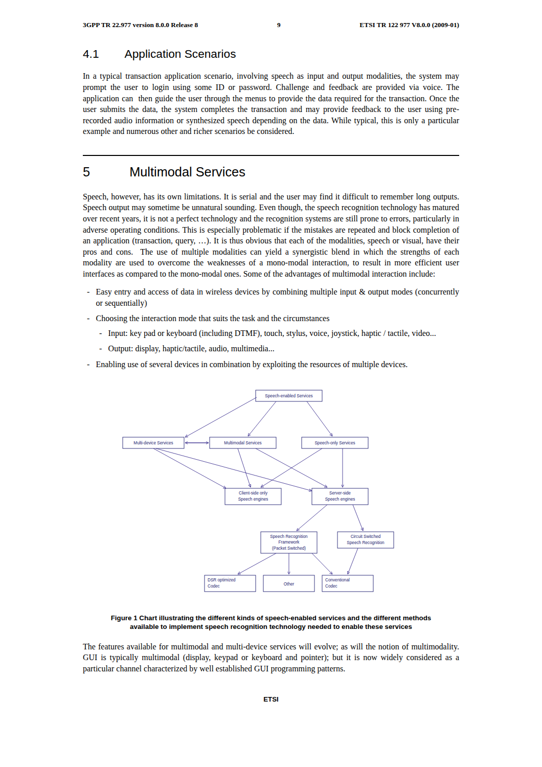3GPP TR 22.977 version 8.0.0 Release 8 9 ETSI TR 122 977 V8.0.0 (2009-01)
4.1 Application Scenarios
In a typical transaction application scenario, involving speech as input and output modalities, the system may prompt the user to login using some ID or password. Challenge and feedback are provided via voice. The application can then guide the user through the menus to provide the data required for the transaction. Once the user submits the data, the system completes the transaction and may provide feedback to the user using pre-recorded audio information or synthesized speech depending on the data. While typical, this is only a particular example and numerous other and richer scenarios be considered.
5 Multimodal Services
Speech, however, has its own limitations. It is serial and the user may find it difficult to remember long outputs. Speech output may sometime be unnatural sounding. Even though, the speech recognition technology has matured over recent years, it is not a perfect technology and the recognition systems are still prone to errors, particularly in adverse operating conditions. This is especially problematic if the mistakes are repeated and block completion of an application (transaction, query, …). It is thus obvious that each of the modalities, speech or visual, have their pros and cons. The use of multiple modalities can yield a synergistic blend in which the strengths of each modality are used to overcome the weaknesses of a mono-modal interaction, to result in more efficient user interfaces as compared to the mono-modal ones. Some of the advantages of multimodal interaction include:
Easy entry and access of data in wireless devices by combining multiple input & output modes (concurrently or sequentially)
Choosing the interaction mode that suits the task and the circumstances
Input: key pad or keyboard (including DTMF), touch, stylus, voice, joystick, haptic / tactile, video...
Output: display, haptic/tactile, audio, multimedia...
Enabling use of several devices in combination by exploiting the resources of multiple devices.
Speech-enabled Services Multi-device Services Multimodal Services Speech-only Services Client-side only Speech engines Server-side Speech engines Speech Recognition Framework (Packet Switched) Circuit Switched Speech Recognition DSR optimized Codec Other Conventional Codec
Figure 1 Chart illustrating the different kinds of speech-enabled services and the different methods available to implement speech recognition technology needed to enable these services
The features available for multimodal and multi-device services will evolve; as will the notion of multimodality. GUI is typically multimodal (display, keypad or keyboard and pointer); but it is now widely considered as a particular channel characterized by well established GUI programming patterns.
ETSI